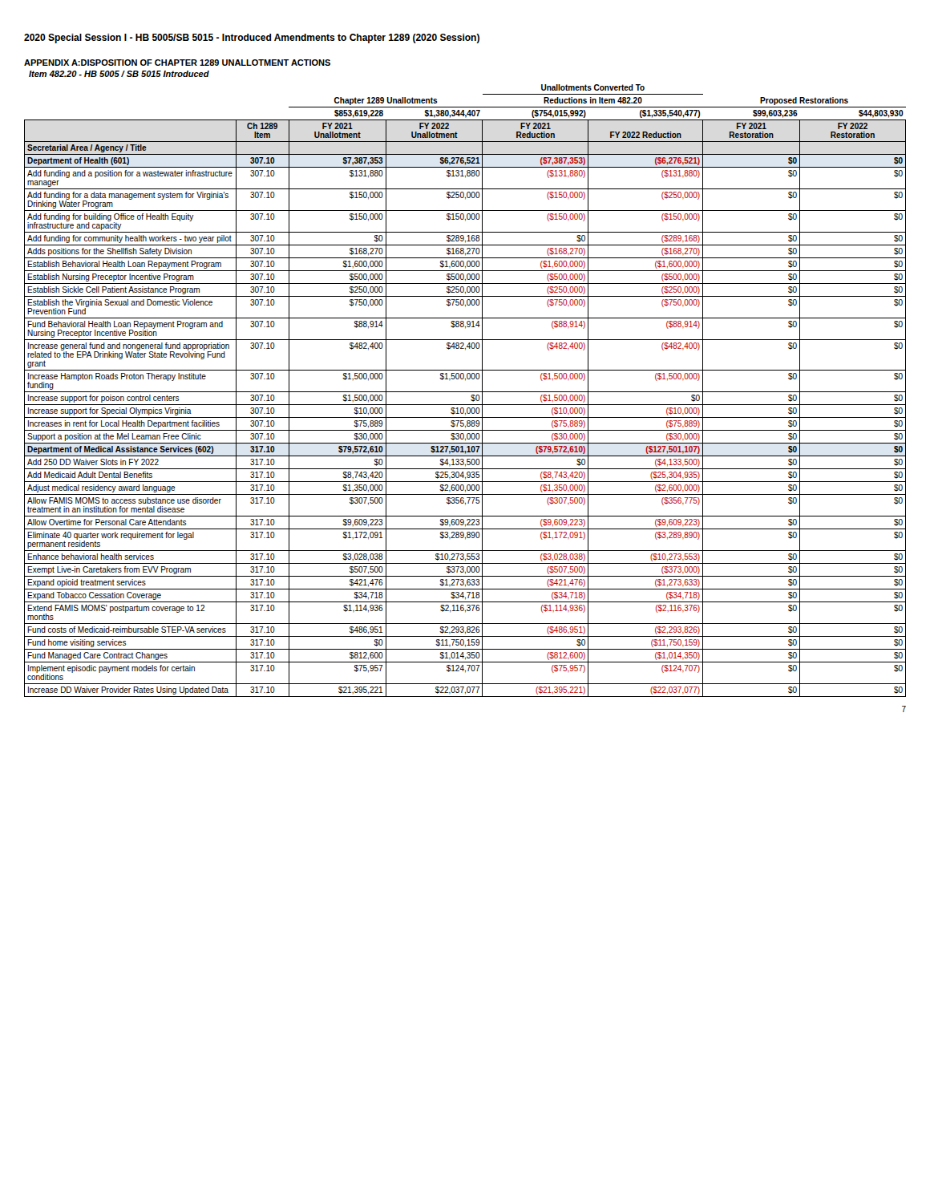2020 Special Session I - HB 5005/SB 5015 - Introduced Amendments to Chapter 1289 (2020 Session)
APPENDIX A:DISPOSITION OF CHAPTER 1289 UNALLOTMENT ACTIONS
Item 482.20 - HB 5005 / SB 5015 Introduced
| | | | | Unallotments Converted To | | |
| | | Chapter 1289 Unallotments | Reductions in Item 482.20 | Proposed Restorations |
| | | $853,619,228 | $1,380,344,407 | ($754,015,992) | ($1,335,540,477) | $99,603,236 | $44,803,930 |
| | Ch 1289 Item | FY 2021 Unallotment | FY 2022 Unallotment | FY 2021 Reduction | FY 2022 Reduction | FY 2021 Restoration | FY 2022 Restoration |
| Secretarial Area / Agency / Title | | | | | | | |
| Department of Health (601) | 307.10 | $7,387,353 | $6,276,521 | ($7,387,353) | ($6,276,521) | $0 | $0 |
| Add funding and a position for a wastewater infrastructure manager | 307.10 | $131,880 | $131,880 | ($131,880) | ($131,880) | $0 | $0 |
| Add funding for a data management system for Virginia's Drinking Water Program | 307.10 | $150,000 | $250,000 | ($150,000) | ($250,000) | $0 | $0 |
| Add funding for building Office of Health Equity infrastructure and capacity | 307.10 | $150,000 | $150,000 | ($150,000) | ($150,000) | $0 | $0 |
| Add funding for community health workers - two year pilot | 307.10 | $0 | $289,168 | $0 | ($289,168) | $0 | $0 |
| Adds positions for the Shellfish Safety Division | 307.10 | $168,270 | $168,270 | ($168,270) | ($168,270) | $0 | $0 |
| Establish Behavioral Health Loan Repayment Program | 307.10 | $1,600,000 | $1,600,000 | ($1,600,000) | ($1,600,000) | $0 | $0 |
| Establish Nursing Preceptor Incentive Program | 307.10 | $500,000 | $500,000 | ($500,000) | ($500,000) | $0 | $0 |
| Establish Sickle Cell Patient Assistance Program | 307.10 | $250,000 | $250,000 | ($250,000) | ($250,000) | $0 | $0 |
| Establish the Virginia Sexual and Domestic Violence Prevention Fund | 307.10 | $750,000 | $750,000 | ($750,000) | ($750,000) | $0 | $0 |
| Fund Behavioral Health Loan Repayment Program and Nursing Preceptor Incentive Position | 307.10 | $88,914 | $88,914 | ($88,914) | ($88,914) | $0 | $0 |
| Increase general fund and nongeneral fund appropriation related to the EPA Drinking Water State Revolving Fund grant | 307.10 | $482,400 | $482,400 | ($482,400) | ($482,400) | $0 | $0 |
| Increase Hampton Roads Proton Therapy Institute funding | 307.10 | $1,500,000 | $1,500,000 | ($1,500,000) | ($1,500,000) | $0 | $0 |
| Increase support for poison control centers | 307.10 | $1,500,000 | $0 | ($1,500,000) | $0 | $0 | $0 |
| Increase support for Special Olympics Virginia | 307.10 | $10,000 | $10,000 | ($10,000) | ($10,000) | $0 | $0 |
| Increases in rent for Local Health Department facilities | 307.10 | $75,889 | $75,889 | ($75,889) | ($75,889) | $0 | $0 |
| Support a position at the Mel Leaman Free Clinic | 307.10 | $30,000 | $30,000 | ($30,000) | ($30,000) | $0 | $0 |
| Department of Medical Assistance Services (602) | 317.10 | $79,572,610 | $127,501,107 | ($79,572,610) | ($127,501,107) | $0 | $0 |
| Add 250 DD Waiver Slots in FY 2022 | 317.10 | $0 | $4,133,500 | $0 | ($4,133,500) | $0 | $0 |
| Add Medicaid Adult Dental Benefits | 317.10 | $8,743,420 | $25,304,935 | ($8,743,420) | ($25,304,935) | $0 | $0 |
| Adjust medical residency award language | 317.10 | $1,350,000 | $2,600,000 | ($1,350,000) | ($2,600,000) | $0 | $0 |
| Allow FAMIS MOMS to access substance use disorder treatment in an institution for mental disease | 317.10 | $307,500 | $356,775 | ($307,500) | ($356,775) | $0 | $0 |
| Allow Overtime for Personal Care Attendants | 317.10 | $9,609,223 | $9,609,223 | ($9,609,223) | ($9,609,223) | $0 | $0 |
| Eliminate 40 quarter work requirement for legal permanent residents | 317.10 | $1,172,091 | $3,289,890 | ($1,172,091) | ($3,289,890) | $0 | $0 |
| Enhance behavioral health services | 317.10 | $3,028,038 | $10,273,553 | ($3,028,038) | ($10,273,553) | $0 | $0 |
| Exempt Live-in Caretakers from EVV Program | 317.10 | $507,500 | $373,000 | ($507,500) | ($373,000) | $0 | $0 |
| Expand opioid treatment services | 317.10 | $421,476 | $1,273,633 | ($421,476) | ($1,273,633) | $0 | $0 |
| Expand Tobacco Cessation Coverage | 317.10 | $34,718 | $34,718 | ($34,718) | ($34,718) | $0 | $0 |
| Extend FAMIS MOMS' postpartum coverage to 12 months | 317.10 | $1,114,936 | $2,116,376 | ($1,114,936) | ($2,116,376) | $0 | $0 |
| Fund costs of Medicaid-reimbursable STEP-VA services | 317.10 | $486,951 | $2,293,826 | ($486,951) | ($2,293,826) | $0 | $0 |
| Fund home visiting services | 317.10 | $0 | $11,750,159 | $0 | ($11,750,159) | $0 | $0 |
| Fund Managed Care Contract Changes | 317.10 | $812,600 | $1,014,350 | ($812,600) | ($1,014,350) | $0 | $0 |
| Implement episodic payment models for certain conditions | 317.10 | $75,957 | $124,707 | ($75,957) | ($124,707) | $0 | $0 |
| Increase DD Waiver Provider Rates Using Updated Data | 317.10 | $21,395,221 | $22,037,077 | ($21,395,221) | ($22,037,077) | $0 | $0 |
7